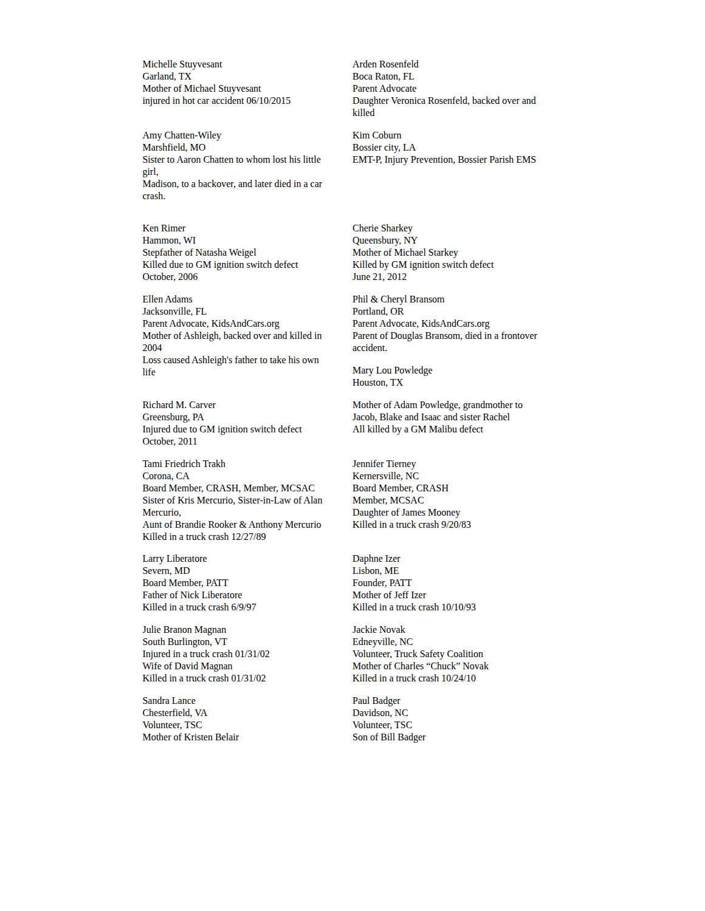| Michelle Stuyvesant Garland, TX Mother of Michael Stuyvesant injured in hot car accident 06/10/2015 | Arden Rosenfeld Boca Raton, FL Parent Advocate Daughter Veronica Rosenfeld, backed over and killed |
| Amy Chatten-Wiley Marshfield, MO Sister to Aaron Chatten to whom lost his little girl, Madison, to a backover, and later died in a car crash. | Kim Coburn Bossier city, LA EMT-P, Injury Prevention, Bossier Parish EMS |
| Ken Rimer Hammon, WI Stepfather of Natasha Weigel Killed due to GM ignition switch defect October, 2006 | Cherie Sharkey Queensbury, NY Mother of Michael Starkey Killed by GM ignition switch defect June 21, 2012 |
| Ellen Adams Jacksonville, FL Parent Advocate, KidsAndCars.org Mother of Ashleigh, backed over and killed in 2004 Loss caused Ashleigh's father to take his own life | Phil & Cheryl Bransom Portland, OR Parent Advocate, KidsAndCars.org Parent of Douglas Bransom, died in a frontover accident. Mary Lou Powledge Houston, TX |
| Richard M. Carver Greensburg, PA Injured due to GM ignition switch defect October, 2011 | Mother of Adam Powledge, grandmother to Jacob, Blake and Isaac and sister Rachel All killed by a GM Malibu defect |
| Tami Friedrich Trakh Corona, CA Board Member, CRASH, Member, MCSAC Sister of Kris Mercurio, Sister-in-Law of Alan Mercurio, Aunt of Brandie Rooker & Anthony Mercurio Killed in a truck crash 12/27/89 | Jennifer Tierney Kernersville, NC Board Member, CRASH Member, MCSAC Daughter of James Mooney Killed in a truck crash 9/20/83 |
| Larry Liberatore Severn, MD Board Member, PATT Father of Nick Liberatore Killed in a truck crash 6/9/97 | Daphne Izer Lisbon, ME Founder, PATT Mother of Jeff Izer Killed in a truck crash 10/10/93 |
| Julie Branon Magnan South Burlington, VT Injured in a truck crash 01/31/02 Wife of David Magnan Killed in a truck crash 01/31/02 | Jackie Novak Edneyville, NC Volunteer, Truck Safety Coalition Mother of Charles “Chuck” Novak Killed in a truck crash 10/24/10 |
| Sandra Lance Chesterfield, VA Volunteer, TSC Mother of Kristen Belair | Paul Badger Davidson, NC Volunteer, TSC Son of Bill Badger |